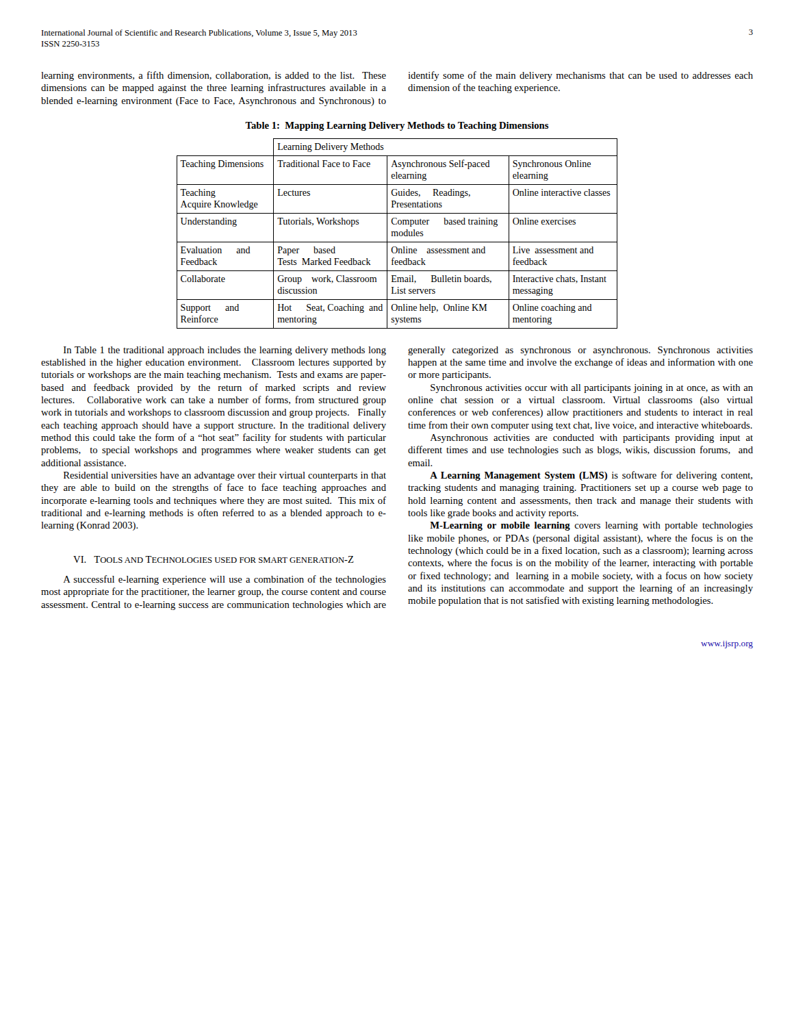International Journal of Scientific and Research Publications, Volume 3, Issue 5, May 2013
ISSN 2250-3153
3
learning environments, a fifth dimension, collaboration, is added to the list. These dimensions can be mapped against the three learning infrastructures available in a blended e-learning environment (Face to Face, Asynchronous and Synchronous) to identify some of the main delivery mechanisms that can be used to addresses each dimension of the teaching experience.
Table 1: Mapping Learning Delivery Methods to Teaching Dimensions
| | Learning Delivery Methods |
| Teaching Dimensions | Traditional Face to Face | Asynchronous Self-paced elearning | Synchronous Online elearning |
| Teaching Acquire Knowledge | Lectures | Guides, Readings, Presentations | Online interactive classes |
| Understanding | Tutorials, Workshops | Computer based training modules | Online exercises |
| Evaluation and Feedback | Paper based Tests Marked Feedback | Online assessment and feedback | Live assessment and feedback |
| Collaborate | Group work, Classroom discussion | Email, Bulletin boards, List servers | Interactive chats, Instant messaging |
| Support and Reinforce | Hot Seat, Coaching and mentoring | Online help, Online KM systems | Online coaching and mentoring |
In Table 1 the traditional approach includes the learning delivery methods long established in the higher education environment. Classroom lectures supported by tutorials or workshops are the main teaching mechanism. Tests and exams are paper-based and feedback provided by the return of marked scripts and review lectures. Collaborative work can take a number of forms, from structured group work in tutorials and workshops to classroom discussion and group projects. Finally each teaching approach should have a support structure. In the traditional delivery method this could take the form of a “hot seat” facility for students with particular problems, to special workshops and programmes where weaker students can get additional assistance.
Residential universities have an advantage over their virtual counterparts in that they are able to build on the strengths of face to face teaching approaches and incorporate e-learning tools and techniques where they are most suited. This mix of traditional and e-learning methods is often referred to as a blended approach to e-learning (Konrad 2003).
VI. TOOLS AND TECHNOLOGIES USED FOR SMART GENERATION-Z
A successful e-learning experience will use a combination of the technologies most appropriate for the practitioner, the learner group, the course content and course assessment. Central to e-learning success are communication technologies which are generally categorized as synchronous or asynchronous. Synchronous activities happen at the same time and involve the exchange of ideas and information with one or more participants.
Synchronous activities occur with all participants joining in at once, as with an online chat session or a virtual classroom. Virtual classrooms (also virtual conferences or web conferences) allow practitioners and students to interact in real time from their own computer using text chat, live voice, and interactive whiteboards.
Asynchronous activities are conducted with participants providing input at different times and use technologies such as blogs, wikis, discussion forums, and email.
A Learning Management System (LMS) is software for delivering content, tracking students and managing training. Practitioners set up a course web page to hold learning content and assessments, then track and manage their students with tools like grade books and activity reports.
M-Learning or mobile learning covers learning with portable technologies like mobile phones, or PDAs (personal digital assistant), where the focus is on the technology (which could be in a fixed location, such as a classroom); learning across contexts, where the focus is on the mobility of the learner, interacting with portable or fixed technology; and learning in a mobile society, with a focus on how society and its institutions can accommodate and support the learning of an increasingly mobile population that is not satisfied with existing learning methodologies.
www.ijsrp.org